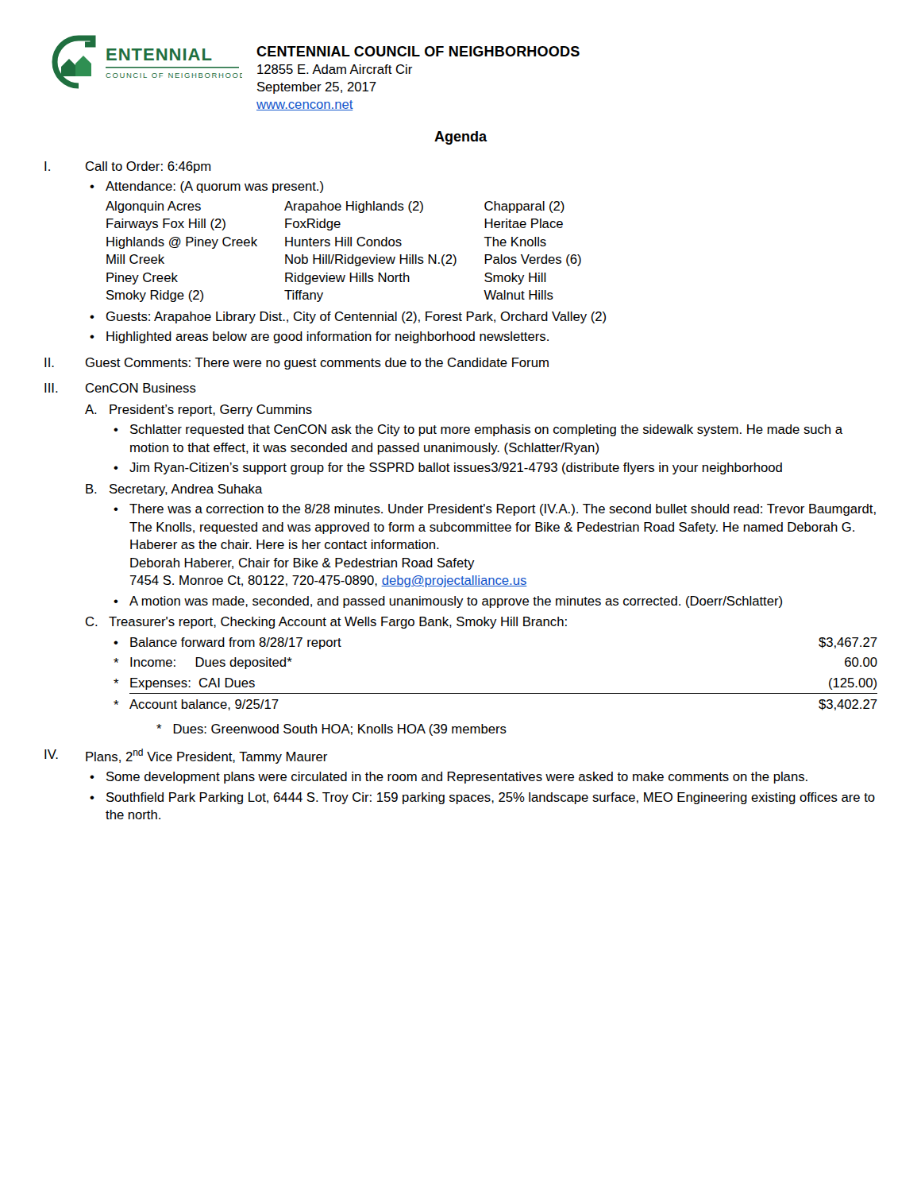ENTENNIAL COUNCIL OF NEIGHBORHOODS
CENTENNIAL COUNCIL OF NEIGHBORHOODS
12855 E. Adam Aircraft Cir
September 25, 2017
www.cencon.net
Agenda
I. Call to Order: 6:46pm
Attendance: (A quorum was present.)
| Algonquin Acres | Arapahoe Highlands (2) | Chapparal (2) |
| Fairways Fox Hill (2) | FoxRidge | Heritae Place |
| Highlands @ Piney Creek | Hunters Hill Condos | The Knolls |
| Mill Creek | Nob Hill/Ridgeview Hills N.(2) | Palos Verdes (6) |
| Piney Creek | Ridgeview Hills North | Smoky Hill |
| Smoky Ridge (2) | Tiffany | Walnut Hills |
Guests: Arapahoe Library Dist., City of Centennial (2), Forest Park, Orchard Valley (2)
Highlighted areas below are good information for neighborhood newsletters.
II. Guest Comments: There were no guest comments due to the Candidate Forum
III. CenCON Business
A. President’s report, Gerry Cummins
Schlatter requested that CenCON ask the City to put more emphasis on completing the sidewalk system. He made such a motion to that effect, it was seconded and passed unanimously. (Schlatter/Ryan)
Jim Ryan-Citizen’s support group for the SSPRD ballot issues3/921-4793 (distribute flyers in your neighborhood
B. Secretary, Andrea Suhaka
There was a correction to the 8/28 minutes. Under President's Report (IV.A.). The second bullet should read: Trevor Baumgardt, The Knolls, requested and was approved to form a subcommittee for Bike & Pedestrian Road Safety. He named Deborah G. Haberer as the chair. Here is her contact information.
Deborah Haberer, Chair for Bike & Pedestrian Road Safety
7454 S. Monroe Ct, 80122, 720-475-0890, debg@projectalliance.us
A motion was made, seconded, and passed unanimously to approve the minutes as corrected. (Doerr/Schlatter)
C. Treasurer's report, Checking Account at Wells Fargo Bank, Smoky Hill Branch:
Balance forward from 8/28/17 report $3,467.27
Income: Dues deposited* 60.00
Expenses: CAI Dues (125.00)
Account balance, 9/25/17 $3,402.27
*Dues: Greenwood South HOA; Knolls HOA (39 members
IV. Plans, 2nd Vice President, Tammy Maurer
Some development plans were circulated in the room and Representatives were asked to make comments on the plans.
Southfield Park Parking Lot, 6444 S. Troy Cir: 159 parking spaces, 25% landscape surface, MEO Engineering existing offices are to the north.